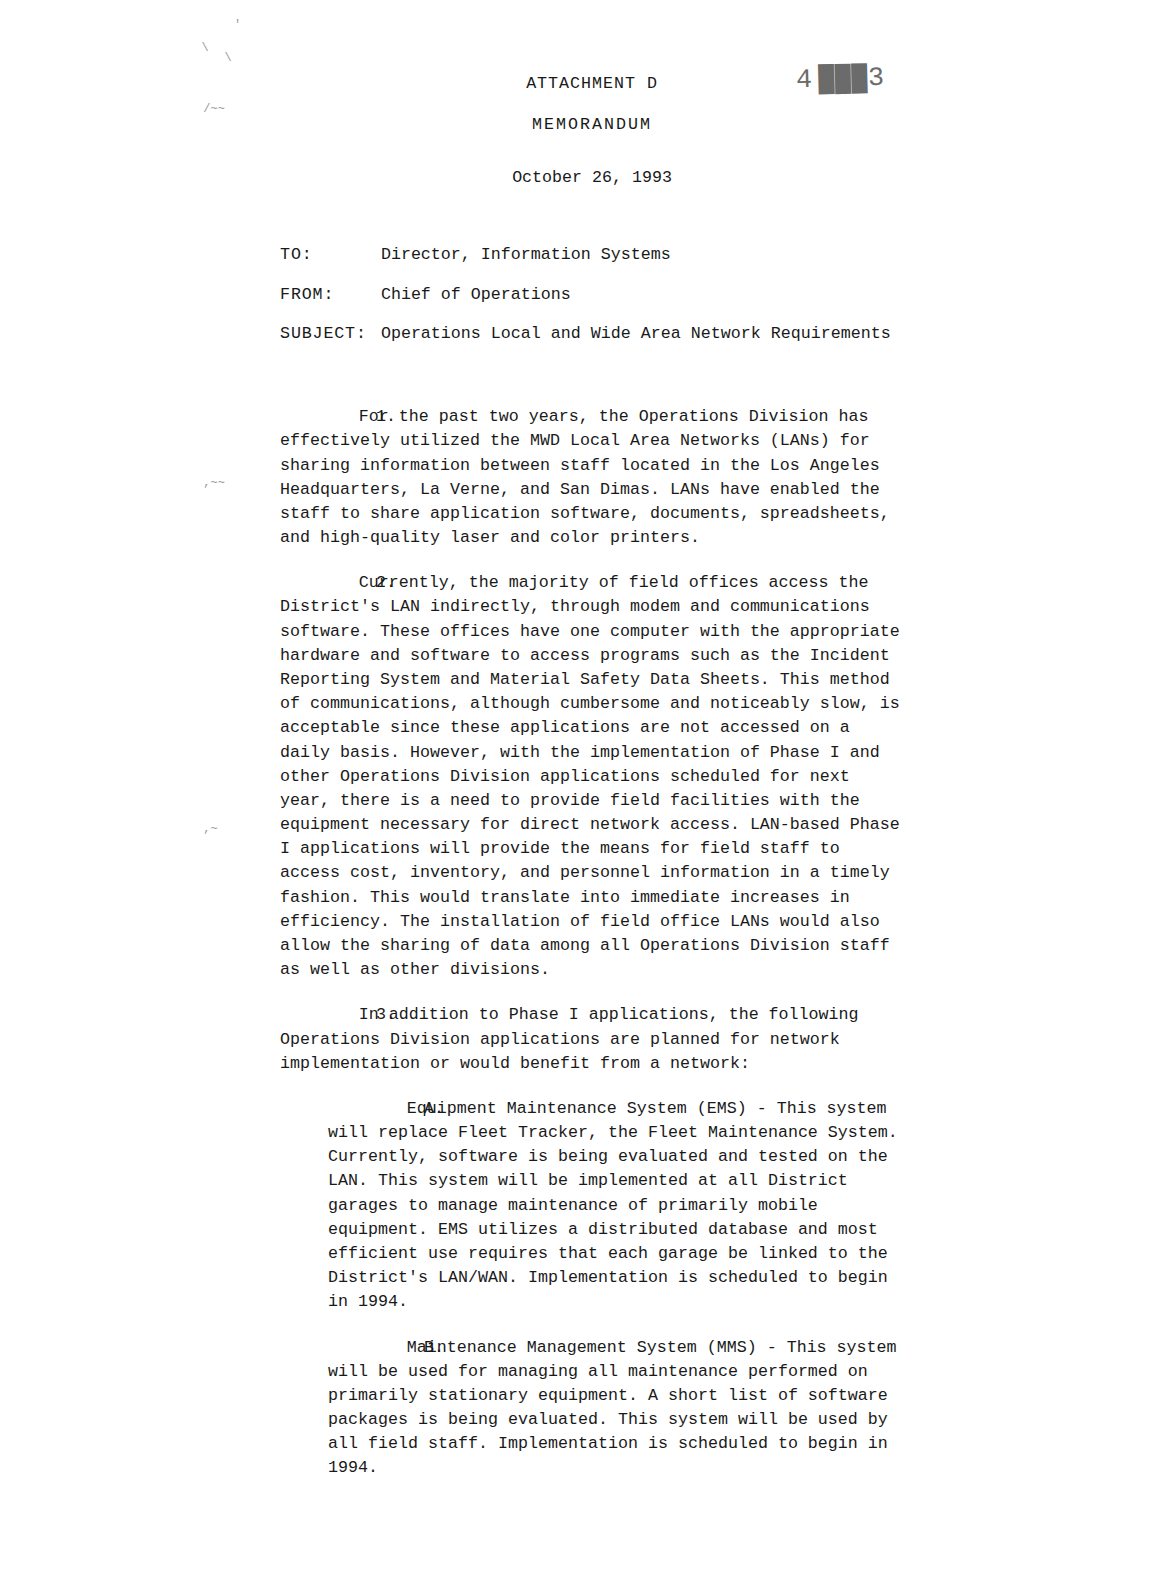\ \ /~~ ,~~ ,~ '
ATTACHMENT D 4 ███3
MEMORANDUM
October 26, 1993
| TO: | Director, Information Systems |
| FROM: | Chief of Operations |
| SUBJECT: | Operations Local and Wide Area Network Requirements |
1. For the past two years, the Operations Division has effectively utilized the MWD Local Area Networks (LANs) for sharing information between staff located in the Los Angeles Headquarters, La Verne, and San Dimas. LANs have enabled the staff to share application software, documents, spreadsheets, and high-quality laser and color printers.
2. Currently, the majority of field offices access the District's LAN indirectly, through modem and communications software. These offices have one computer with the appropriate hardware and software to access programs such as the Incident Reporting System and Material Safety Data Sheets. This method of communications, although cumbersome and noticeably slow, is acceptable since these applications are not accessed on a daily basis. However, with the implementation of Phase I and other Operations Division applications scheduled for next year, there is a need to provide field facilities with the equipment necessary for direct network access. LAN-based Phase I applications will provide the means for field staff to access cost, inventory, and personnel information in a timely fashion. This would translate into immediate increases in efficiency. The installation of field office LANs would also allow the sharing of data among all Operations Division staff as well as other divisions.
3. In addition to Phase I applications, the following Operations Division applications are planned for network implementation or would benefit from a network:
A. Equipment Maintenance System (EMS) - This system will replace Fleet Tracker, the Fleet Maintenance System. Currently, software is being evaluated and tested on the LAN. This system will be implemented at all District garages to manage maintenance of primarily mobile equipment. EMS utilizes a distributed database and most efficient use requires that each garage be linked to the District's LAN/WAN. Implementation is scheduled to begin in 1994.
B. Maintenance Management System (MMS) - This system will be used for managing all maintenance performed on primarily stationary equipment. A short list of software packages is being evaluated. This system will be used by all field staff. Implementation is scheduled to begin in 1994.